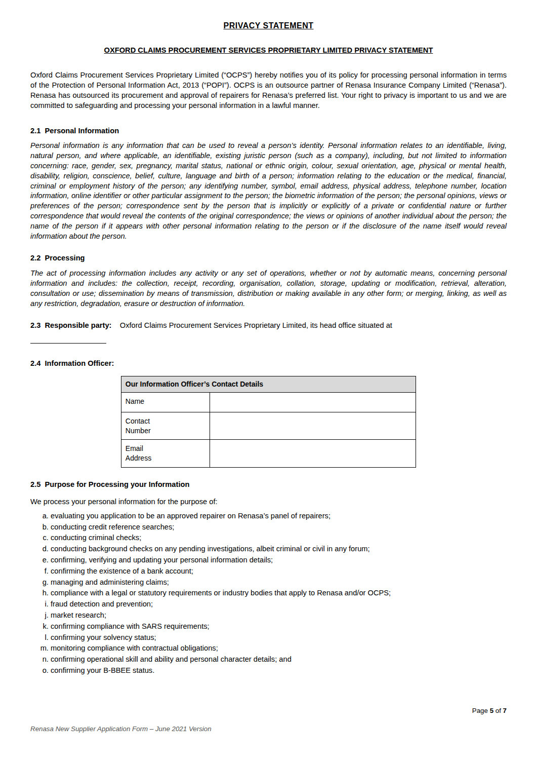PRIVACY STATEMENT
OXFORD CLAIMS PROCUREMENT SERVICES PROPRIETARY LIMITED PRIVACY STATEMENT
Oxford Claims Procurement Services Proprietary Limited (“OCPS”) hereby notifies you of its policy for processing personal information in terms of the Protection of Personal Information Act, 2013 (“POPI”). OCPS is an outsource partner of Renasa Insurance Company Limited (“Renasa”). Renasa has outsourced its procurement and approval of repairers for Renasa’s preferred list. Your right to privacy is important to us and we are committed to safeguarding and processing your personal information in a lawful manner.
2.1 Personal Information
Personal information is any information that can be used to reveal a person’s identity. Personal information relates to an identifiable, living, natural person, and where applicable, an identifiable, existing juristic person (such as a company), including, but not limited to information concerning: race, gender, sex, pregnancy, marital status, national or ethnic origin, colour, sexual orientation, age, physical or mental health, disability, religion, conscience, belief, culture, language and birth of a person; information relating to the education or the medical, financial, criminal or employment history of the person; any identifying number, symbol, email address, physical address, telephone number, location information, online identifier or other particular assignment to the person; the biometric information of the person; the personal opinions, views or preferences of the person; correspondence sent by the person that is implicitly or explicitly of a private or confidential nature or further correspondence that would reveal the contents of the original correspondence; the views or opinions of another individual about the person; the name of the person if it appears with other personal information relating to the person or if the disclosure of the name itself would reveal information about the person.
2.2 Processing
The act of processing information includes any activity or any set of operations, whether or not by automatic means, concerning personal information and includes: the collection, receipt, recording, organisation, collation, storage, updating or modification, retrieval, alteration, consultation or use; dissemination by means of transmission, distribution or making available in any other form; or merging, linking, as well as any restriction, degradation, erasure or destruction of information.
2.3 Responsible party: Oxford Claims Procurement Services Proprietary Limited, its head office situated at
2.4 Information Officer:
| Our Information Officer’s Contact Details |
| --- |
| Name | |
| Contact Number | |
| Email Address | |
2.5 Purpose for Processing your Information
We process your personal information for the purpose of:
evaluating you application to be an approved repairer on Renasa’s panel of repairers;
conducting credit reference searches;
conducting criminal checks;
conducting background checks on any pending investigations, albeit criminal or civil in any forum;
confirming, verifying and updating your personal information details;
confirming the existence of a bank account;
managing and administering claims;
compliance with a legal or statutory requirements or industry bodies that apply to Renasa and/or OCPS;
fraud detection and prevention;
market research;
confirming compliance with SARS requirements;
confirming your solvency status;
monitoring compliance with contractual obligations;
confirming operational skill and ability and personal character details; and
confirming your B-BBEE status.
Page 5 of 7
Renasa New Supplier Application Form – June 2021 Version